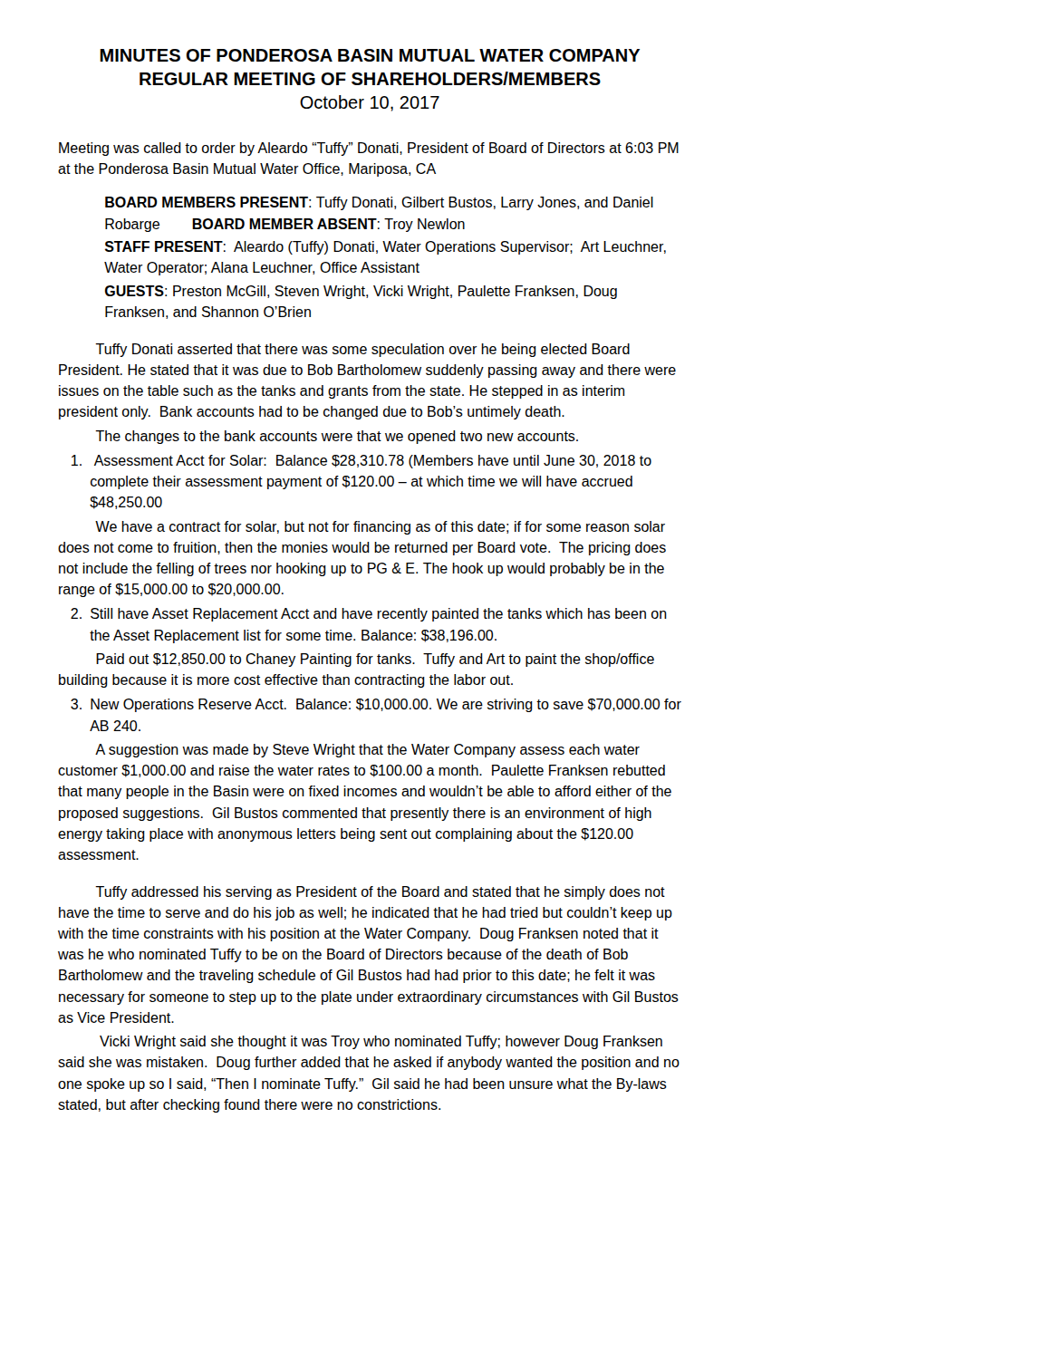MINUTES OF PONDEROSA BASIN MUTUAL WATER COMPANY
REGULAR MEETING OF SHAREHOLDERS/MEMBERS October 10, 2017
Meeting was called to order by Aleardo “Tuffy” Donati, President of Board of Directors at 6:03 PM at the Ponderosa Basin Mutual Water Office, Mariposa, CA
BOARD MEMBERS PRESENT: Tuffy Donati, Gilbert Bustos, Larry Jones, and Daniel Robarge BOARD MEMBER ABSENT: Troy Newlon
STAFF PRESENT: Aleardo (Tuffy) Donati, Water Operations Supervisor; Art Leuchner, Water Operator; Alana Leuchner, Office Assistant
GUESTS: Preston McGill, Steven Wright, Vicki Wright, Paulette Franksen, Doug Franksen, and Shannon O’Brien
Tuffy Donati asserted that there was some speculation over he being elected Board President. He stated that it was due to Bob Bartholomew suddenly passing away and there were issues on the table such as the tanks and grants from the state. He stepped in as interim president only. Bank accounts had to be changed due to Bob’s untimely death.
The changes to the bank accounts were that we opened two new accounts.
1. Assessment Acct for Solar: Balance $28,310.78 (Members have until June 30, 2018 to complete their assessment payment of $120.00 – at which time we will have accrued $48,250.00
We have a contract for solar, but not for financing as of this date; if for some reason solar does not come to fruition, then the monies would be returned per Board vote. The pricing does not include the felling of trees nor hooking up to PG & E. The hook up would probably be in the range of $15,000.00 to $20,000.00.
2. Still have Asset Replacement Acct and have recently painted the tanks which has been on the Asset Replacement list for some time. Balance: $38,196.00.
Paid out $12,850.00 to Chaney Painting for tanks. Tuffy and Art to paint the shop/office building because it is more cost effective than contracting the labor out.
3. New Operations Reserve Acct. Balance: $10,000.00. We are striving to save $70,000.00 for AB 240.
A suggestion was made by Steve Wright that the Water Company assess each water customer $1,000.00 and raise the water rates to $100.00 a month. Paulette Franksen rebutted that many people in the Basin were on fixed incomes and wouldn’t be able to afford either of the proposed suggestions. Gil Bustos commented that presently there is an environment of high energy taking place with anonymous letters being sent out complaining about the $120.00 assessment.
Tuffy addressed his serving as President of the Board and stated that he simply does not have the time to serve and do his job as well; he indicated that he had tried but couldn’t keep up with the time constraints with his position at the Water Company. Doug Franksen noted that it was he who nominated Tuffy to be on the Board of Directors because of the death of Bob Bartholomew and the traveling schedule of Gil Bustos had had prior to this date; he felt it was necessary for someone to step up to the plate under extraordinary circumstances with Gil Bustos as Vice President.
Vicki Wright said she thought it was Troy who nominated Tuffy; however Doug Franksen said she was mistaken. Doug further added that he asked if anybody wanted the position and no one spoke up so I said, “Then I nominate Tuffy.” Gil said he had been unsure what the By-laws stated, but after checking found there were no constrictions.